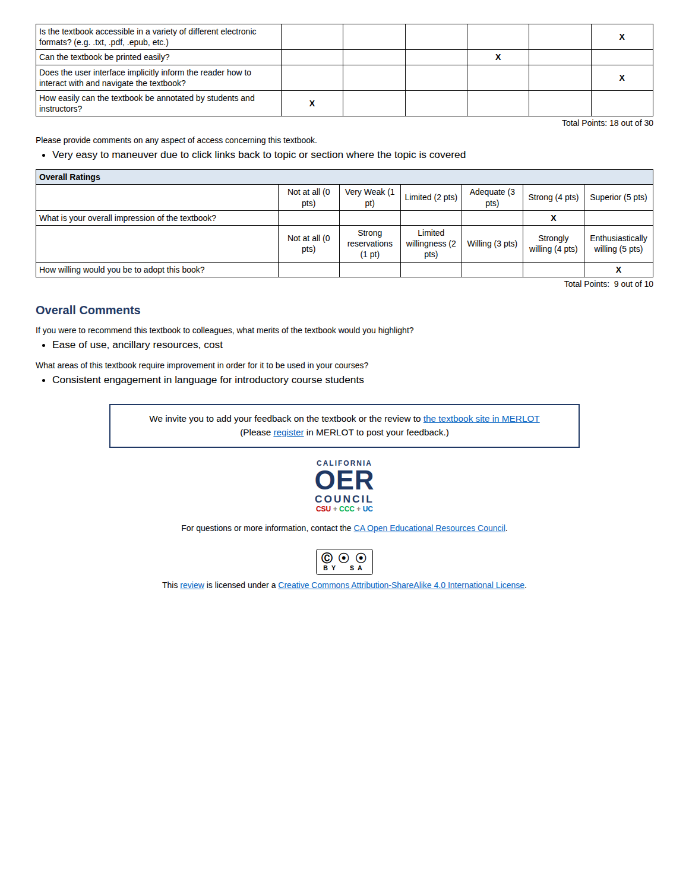| Is the textbook accessible in a variety of different electronic formats? (e.g. .txt, .pdf, .epub, etc.) | | | | | | X |
| Can the textbook be printed easily? | | | | X | | |
| Does the user interface implicitly inform the reader how to interact with and navigate the textbook? | | | | | | X |
| How easily can the textbook be annotated by students and instructors? | X | | | | | |
Total Points: 18 out of 30
Please provide comments on any aspect of access concerning this textbook.
Very easy to maneuver due to click links back to topic or section where the topic is covered
| Overall Ratings |
| | Not at all (0 pts) | Very Weak (1 pt) | Limited (2 pts) | Adequate (3 pts) | Strong (4 pts) | Superior (5 pts) |
| What is your overall impression of the textbook? | | | | | X | |
| | Not at all (0 pts) | Strong reservations (1 pt) | Limited willingness (2 pts) | Willing (3 pts) | Strongly willing (4 pts) | Enthusiastically willing (5 pts) |
| How willing would you be to adopt this book? | | | | | | X |
Total Points: 9 out of 10
Overall Comments
If you were to recommend this textbook to colleagues, what merits of the textbook would you highlight?
Ease of use, ancillary resources, cost
What areas of this textbook require improvement in order for it to be used in your courses?
Consistent engagement in language for introductory course students
We invite you to add your feedback on the textbook or the review to the textbook site in MERLOT
(Please register in MERLOT to post your feedback.)
CALIFORNIA
OER
COUNCIL
CSU + CCC + UC
For questions or more information, contact the CA Open Educational Resources Council.
Ⓒ ☉ ☉ BY SA
This review is licensed under a Creative Commons Attribution-ShareAlike 4.0 International License.